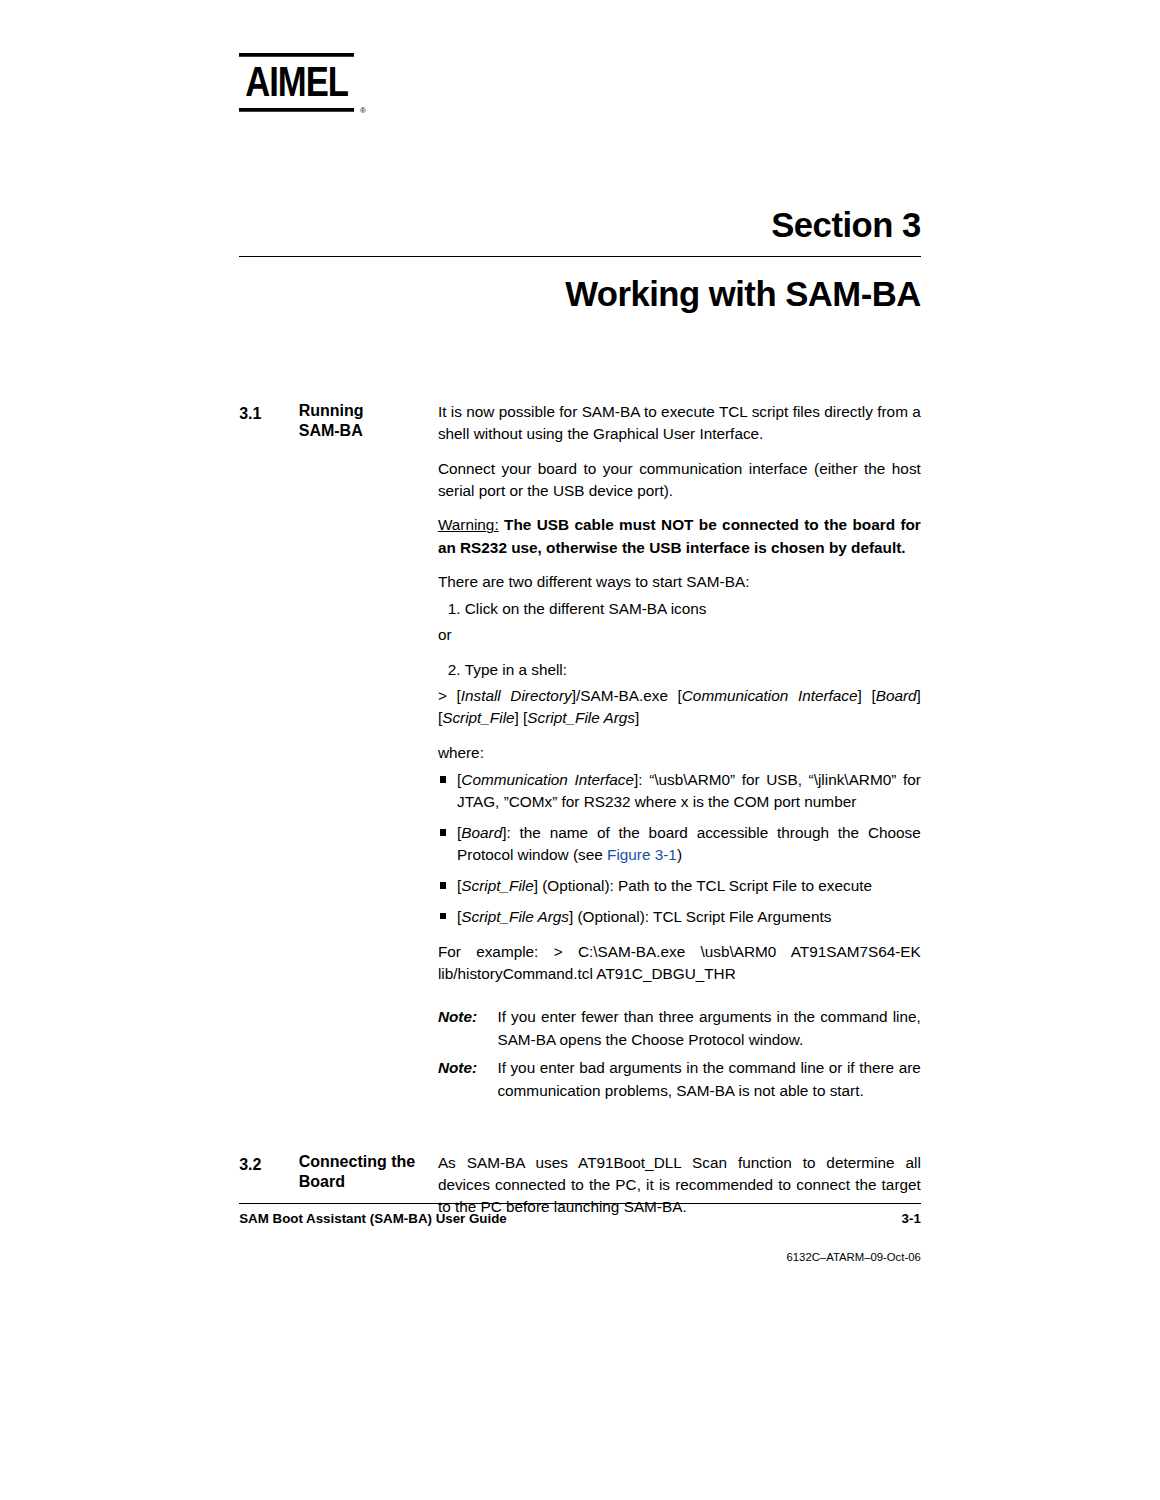AIMEL®
Section 3
Working with SAM-BA
3.1
Running
SAM-BA
It is now possible for SAM-BA to execute TCL script files directly from a shell without using the Graphical User Interface.
Connect your board to your communication interface (either the host serial port or the USB device port).
Warning: The USB cable must NOT be connected to the board for an RS232 use, otherwise the USB interface is chosen by default.
There are two different ways to start SAM-BA:
Click on the different SAM-BA icons
or
Type in a shell:
> [Install Directory]/SAM-BA.exe [Communication Interface] [Board] [Script_File] [Script_File Args]
where:
[Communication Interface]: “\usb\ARM0” for USB, “\jlink\ARM0” for JTAG, ”COMx” for RS232 where x is the COM port number
[Board]: the name of the board accessible through the Choose Protocol window (see Figure 3-1)
[Script_File] (Optional): Path to the TCL Script File to execute
[Script_File Args] (Optional): TCL Script File Arguments
For example: > C:\SAM-BA.exe \usb\ARM0 AT91SAM7S64-EK lib/historyCommand.tcl AT91C_DBGU_THR
Note:
If you enter fewer than three arguments in the command line, SAM-BA opens the Choose Protocol window.
Note:
If you enter bad arguments in the command line or if there are communication problems, SAM-BA is not able to start.
3.2
Connecting the
Board
As SAM-BA uses AT91Boot_DLL Scan function to determine all devices connected to the PC, it is recommended to connect the target to the PC before launching SAM-BA.
SAM Boot Assistant (SAM-BA) User Guide 3-1
6132C–ATARM–09-Oct-06